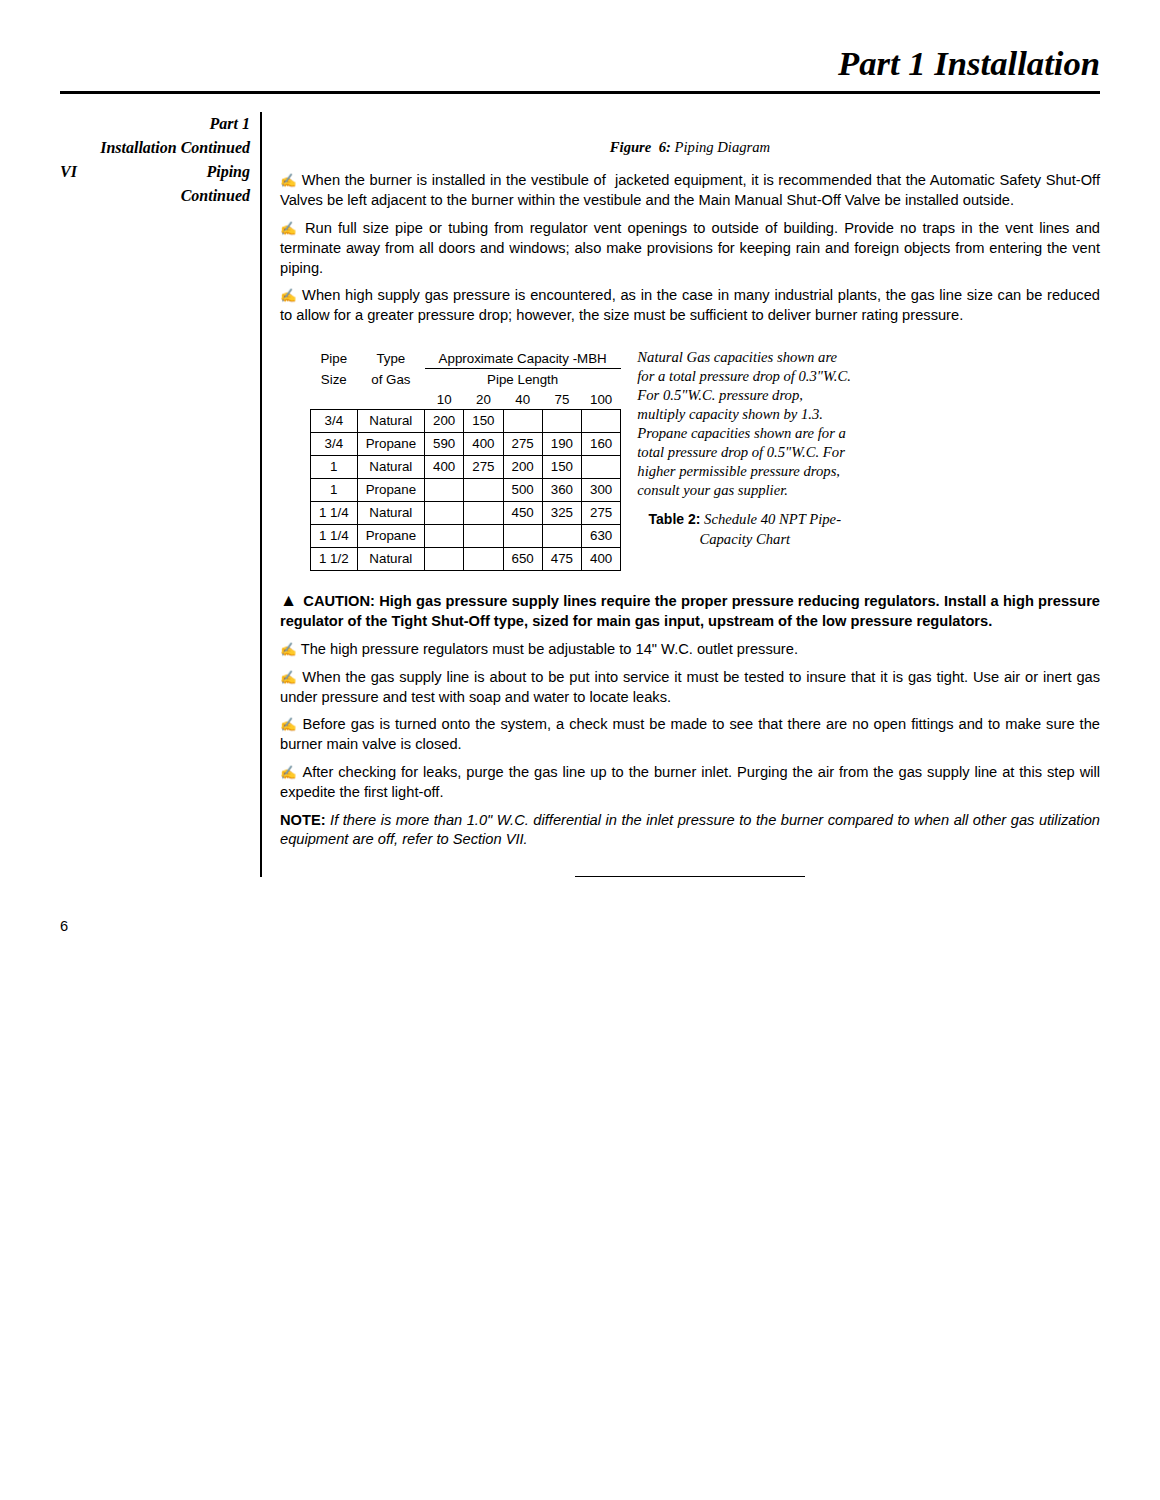Part 1 Installation
Part 1
Installation Continued
VI Piping
Continued
Figure 6: Piping Diagram
When the burner is installed in the vestibule of jacketed equipment, it is recommended that the Automatic Safety Shut-Off Valves be left adjacent to the burner within the vestibule and the Main Manual Shut-Off Valve be installed outside.
Run full size pipe or tubing from regulator vent openings to outside of building. Provide no traps in the vent lines and terminate away from all doors and windows; also make provisions for keeping rain and foreign objects from entering the vent piping.
When high supply gas pressure is encountered, as in the case in many industrial plants, the gas line size can be reduced to allow for a greater pressure drop; however, the size must be sufficient to deliver burner rating pressure.
| Pipe | Type | Approximate Capacity -MBH |
| --- | --- | --- |
| Size | of Gas | Pipe Length |
| | | 10 | 20 | 40 | 75 | 100 |
| 3/4 | Natural | 200 | 150 | | | |
| 3/4 | Propane | 590 | 400 | 275 | 190 | 160 |
| 1 | Natural | 400 | 275 | 200 | 150 | |
| 1 | Propane | | | 500 | 360 | 300 |
| 1 1/4 | Natural | | | 450 | 325 | 275 |
| 1 1/4 | Propane | | | | | 630 |
| 1 1/2 | Natural | | | 650 | 475 | 400 |
Natural Gas capacities shown are for a total pressure drop of 0.3"W.C. For 0.5"W.C. pressure drop, multiply capacity shown by 1.3. Propane capacities shown are for a total pressure drop of 0.5"W.C. For higher permissible pressure drops, consult your gas supplier.
Table 2: Schedule 40 NPT Pipe-Capacity Chart
▲CAUTION: High gas pressure supply lines require the proper pressure reducing regulators. Install a high pressure regulator of the Tight Shut-Off type, sized for main gas input, upstream of the low pressure regulators.
The high pressure regulators must be adjustable to 14" W.C. outlet pressure.
When the gas supply line is about to be put into service it must be tested to insure that it is gas tight. Use air or inert gas under pressure and test with soap and water to locate leaks.
Before gas is turned onto the system, a check must be made to see that there are no open fittings and to make sure the burner main valve is closed.
After checking for leaks, purge the gas line up to the burner inlet. Purging the air from the gas supply line at this step will expedite the first light-off.
NOTE: If there is more than 1.0" W.C. differential in the inlet pressure to the burner compared to when all other gas utilization equipment are off, refer to Section VII.
6